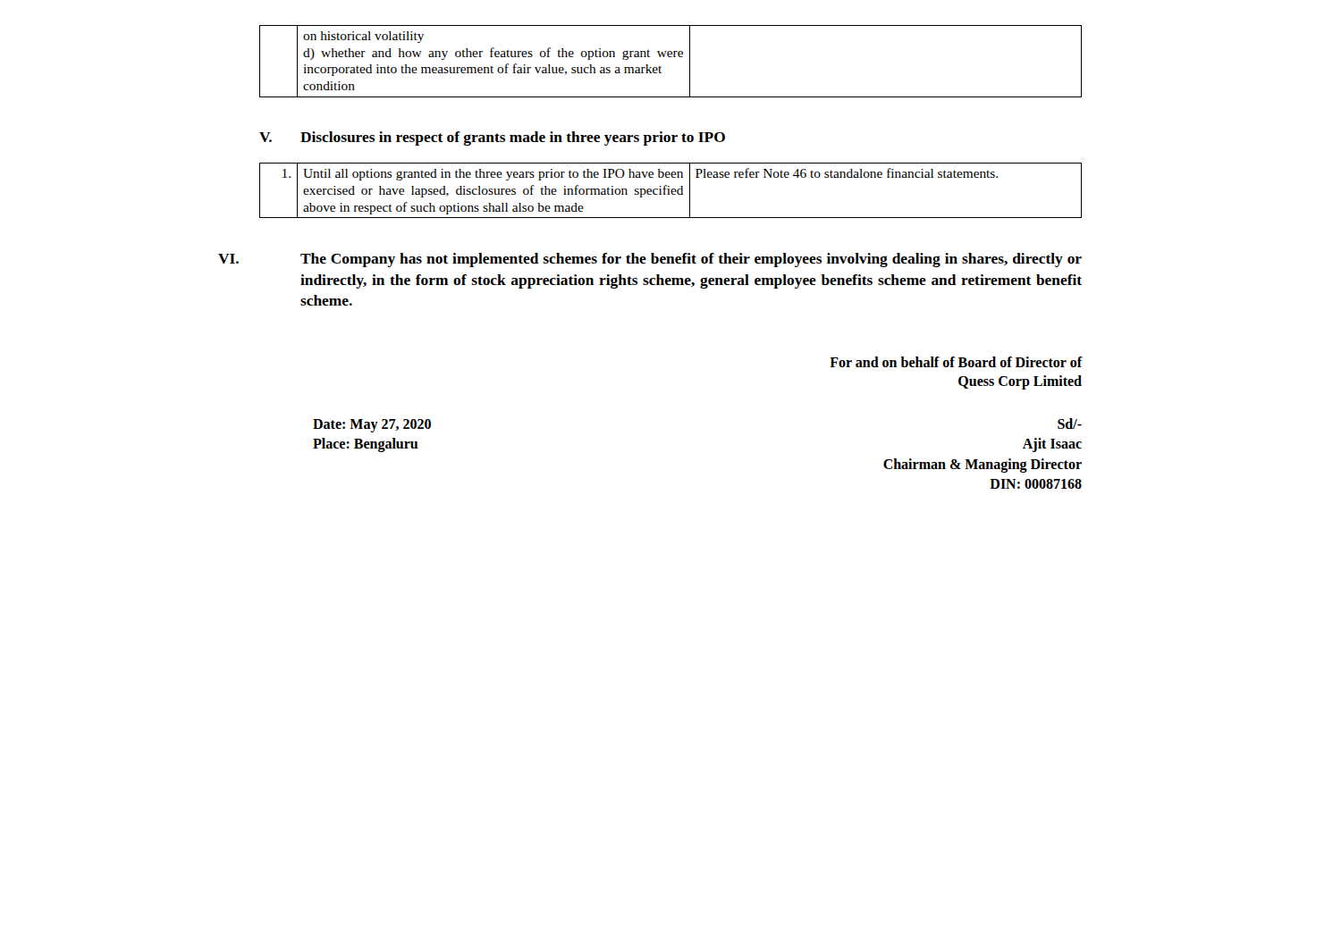| | on historical volatility d) whether and how any other features of the option grant were incorporated into the measurement of fair value, such as a market condition | |
V. Disclosures in respect of grants made in three years prior to IPO
| 1. | Until all options granted in the three years prior to the IPO have been exercised or have lapsed, disclosures of the information specified above in respect of such options shall also be made | Please refer Note 46 to standalone financial statements. |
VI. The Company has not implemented schemes for the benefit of their employees involving dealing in shares, directly or indirectly, in the form of stock appreciation rights scheme, general employee benefits scheme and retirement benefit scheme.
For and on behalf of Board of Director of
Quess Corp Limited
Date: May 27, 2020
Place: Bengaluru
Sd/-
Ajit Isaac
Chairman & Managing Director
DIN: 00087168